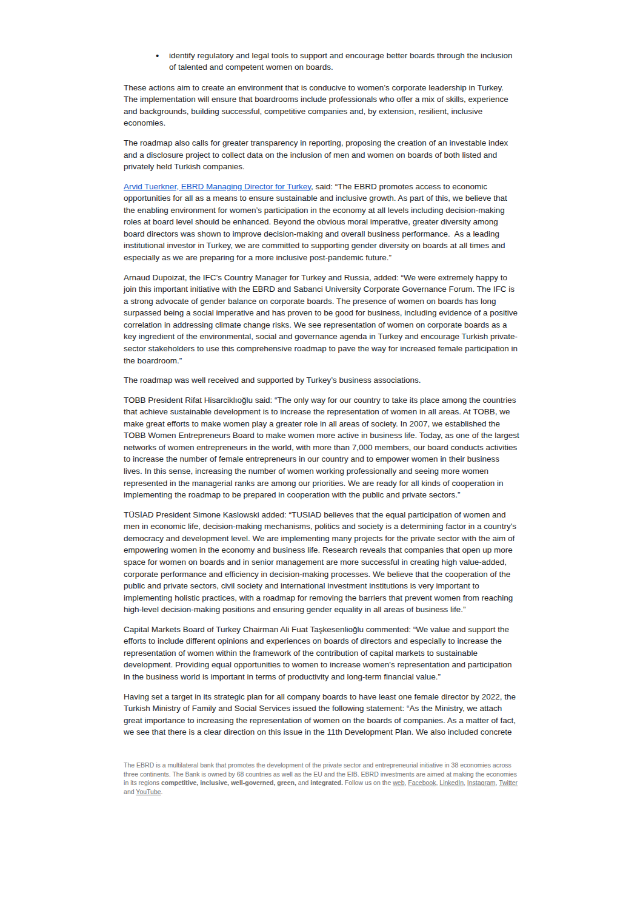identify regulatory and legal tools to support and encourage better boards through the inclusion of talented and competent women on boards.
These actions aim to create an environment that is conducive to women’s corporate leadership in Turkey. The implementation will ensure that boardrooms include professionals who offer a mix of skills, experience and backgrounds, building successful, competitive companies and, by extension, resilient, inclusive economies.
The roadmap also calls for greater transparency in reporting, proposing the creation of an investable index and a disclosure project to collect data on the inclusion of men and women on boards of both listed and privately held Turkish companies.
Arvid Tuerkner, EBRD Managing Director for Turkey, said: “The EBRD promotes access to economic opportunities for all as a means to ensure sustainable and inclusive growth. As part of this, we believe that the enabling environment for women’s participation in the economy at all levels including decision-making roles at board level should be enhanced. Beyond the obvious moral imperative, greater diversity among board directors was shown to improve decision-making and overall business performance. As a leading institutional investor in Turkey, we are committed to supporting gender diversity on boards at all times and especially as we are preparing for a more inclusive post-pandemic future.”
Arnaud Dupoizat, the IFC’s Country Manager for Turkey and Russia, added: “We were extremely happy to join this important initiative with the EBRD and Sabanci University Corporate Governance Forum. The IFC is a strong advocate of gender balance on corporate boards. The presence of women on boards has long surpassed being a social imperative and has proven to be good for business, including evidence of a positive correlation in addressing climate change risks. We see representation of women on corporate boards as a key ingredient of the environmental, social and governance agenda in Turkey and encourage Turkish private-sector stakeholders to use this comprehensive roadmap to pave the way for increased female participation in the boardroom.”
The roadmap was well received and supported by Turkey’s business associations.
TOBB President Rifat Hisarciklıoğlu said: “The only way for our country to take its place among the countries that achieve sustainable development is to increase the representation of women in all areas. At TOBB, we make great efforts to make women play a greater role in all areas of society. In 2007, we established the TOBB Women Entrepreneurs Board to make women more active in business life. Today, as one of the largest networks of women entrepreneurs in the world, with more than 7,000 members, our board conducts activities to increase the number of female entrepreneurs in our country and to empower women in their business lives. In this sense, increasing the number of women working professionally and seeing more women represented in the managerial ranks are among our priorities. We are ready for all kinds of cooperation in implementing the roadmap to be prepared in cooperation with the public and private sectors.”
TÜSİAD President Simone Kaslowski added: “TUSIAD believes that the equal participation of women and men in economic life, decision-making mechanisms, politics and society is a determining factor in a country's democracy and development level. We are implementing many projects for the private sector with the aim of empowering women in the economy and business life. Research reveals that companies that open up more space for women on boards and in senior management are more successful in creating high value-added, corporate performance and efficiency in decision-making processes. We believe that the cooperation of the public and private sectors, civil society and international investment institutions is very important to implementing holistic practices, with a roadmap for removing the barriers that prevent women from reaching high-level decision-making positions and ensuring gender equality in all areas of business life.”
Capital Markets Board of Turkey Chairman Ali Fuat Taşkesenlioğlu commented: “We value and support the efforts to include different opinions and experiences on boards of directors and especially to increase the representation of women within the framework of the contribution of capital markets to sustainable development. Providing equal opportunities to women to increase women's representation and participation in the business world is important in terms of productivity and long-term financial value.”
Having set a target in its strategic plan for all company boards to have least one female director by 2022, the Turkish Ministry of Family and Social Services issued the following statement: “As the Ministry, we attach great importance to increasing the representation of women on the boards of companies. As a matter of fact, we see that there is a clear direction on this issue in the 11th Development Plan. We also included concrete
The EBRD is a multilateral bank that promotes the development of the private sector and entrepreneurial initiative in 38 economies across three continents. The Bank is owned by 68 countries as well as the EU and the EIB. EBRD investments are aimed at making the economies in its regions competitive, inclusive, well-governed, green, and integrated. Follow us on the web, Facebook, LinkedIn, Instagram, Twitter and YouTube.